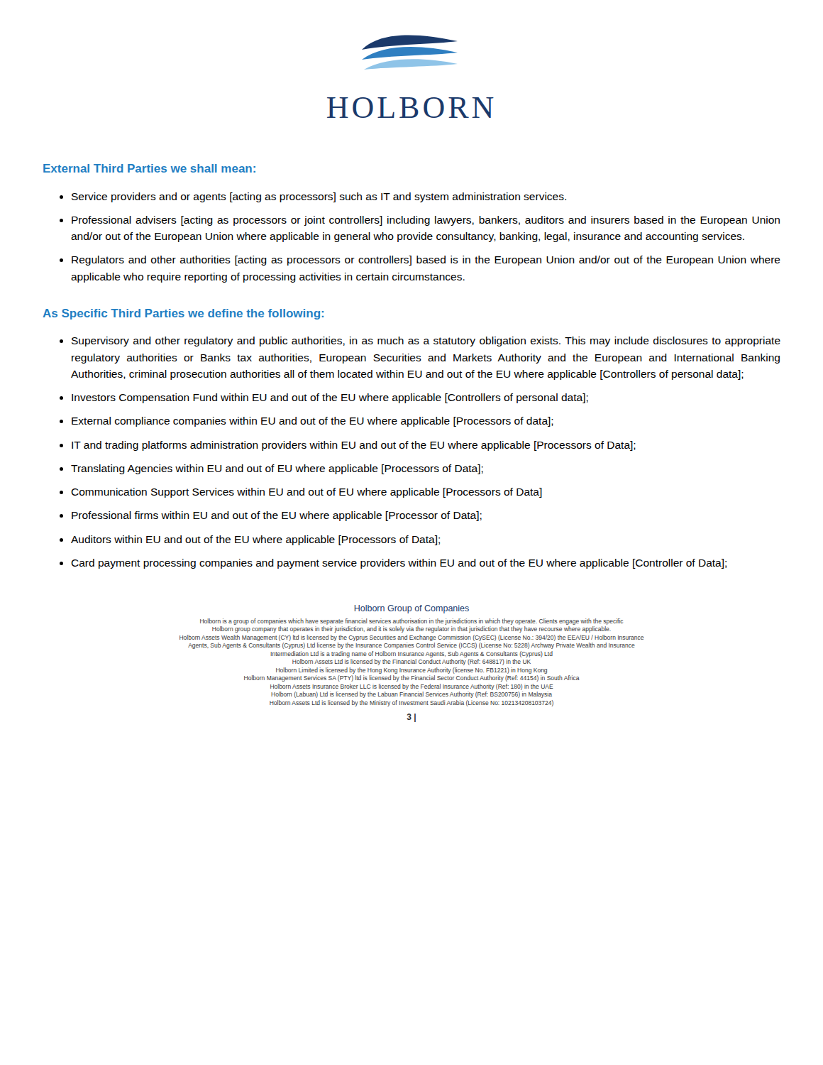HOLBORN
External Third Parties we shall mean:
Service providers and or agents [acting as processors] such as IT and system administration services.
Professional advisers [acting as processors or joint controllers] including lawyers, bankers, auditors and insurers based in the European Union and/or out of the European Union where applicable in general who provide consultancy, banking, legal, insurance and accounting services.
Regulators and other authorities [acting as processors or controllers] based is in the European Union and/or out of the European Union where applicable who require reporting of processing activities in certain circumstances.
As Specific Third Parties we define the following:
Supervisory and other regulatory and public authorities, in as much as a statutory obligation exists. This may include disclosures to appropriate regulatory authorities or Banks tax authorities, European Securities and Markets Authority and the European and International Banking Authorities, criminal prosecution authorities all of them located within EU and out of the EU where applicable [Controllers of personal data];
Investors Compensation Fund within EU and out of the EU where applicable [Controllers of personal data];
External compliance companies within EU and out of the EU where applicable [Processors of data];
IT and trading platforms administration providers within EU and out of the EU where applicable [Processors of Data];
Translating Agencies within EU and out of EU where applicable [Processors of Data];
Communication Support Services within EU and out of EU where applicable [Processors of Data]
Professional firms within EU and out of the EU where applicable [Processor of Data];
Auditors within EU and out of the EU where applicable [Processors of Data];
Card payment processing companies and payment service providers within EU and out of the EU where applicable [Controller of Data];
Holborn Group of Companies
Holborn is a group of companies which have separate financial services authorisation in the jurisdictions in which they operate. Clients engage with the specific
Holborn group company that operates in their jurisdiction, and it is solely via the regulator in that jurisdiction that they have recourse where applicable.
Holborn Assets Wealth Management (CY) ltd is licensed by the Cyprus Securities and Exchange Commission (CySEC) (License No.: 394/20) the EEA/EU / Holborn Insurance
Agents, Sub Agents & Consultants (Cyprus) Ltd license by the Insurance Companies Control Service (ICCS) (License No: 5228) Archway Private Wealth and Insurance
Intermediation Ltd is a trading name of Holborn Insurance Agents, Sub Agents & Consultants (Cyprus) Ltd
Holborn Assets Ltd is licensed by the Financial Conduct Authority (Ref: 648817) in the UK
Holborn Limited is licensed by the Hong Kong Insurance Authority (license No. FB1221) in Hong Kong
Holborn Management Services SA (PTY) ltd is licensed by the Financial Sector Conduct Authority (Ref: 44154) in South Africa
Holborn Assets Insurance Broker LLC is licensed by the Federal Insurance Authority (Ref: 180) in the UAE
Holborn (Labuan) Ltd is licensed by the Labuan Financial Services Authority (Ref: BS200756) in Malaysia
Holborn Assets Ltd is licensed by the Ministry of Investment Saudi Arabia (License No: 102134208103724)
3 |